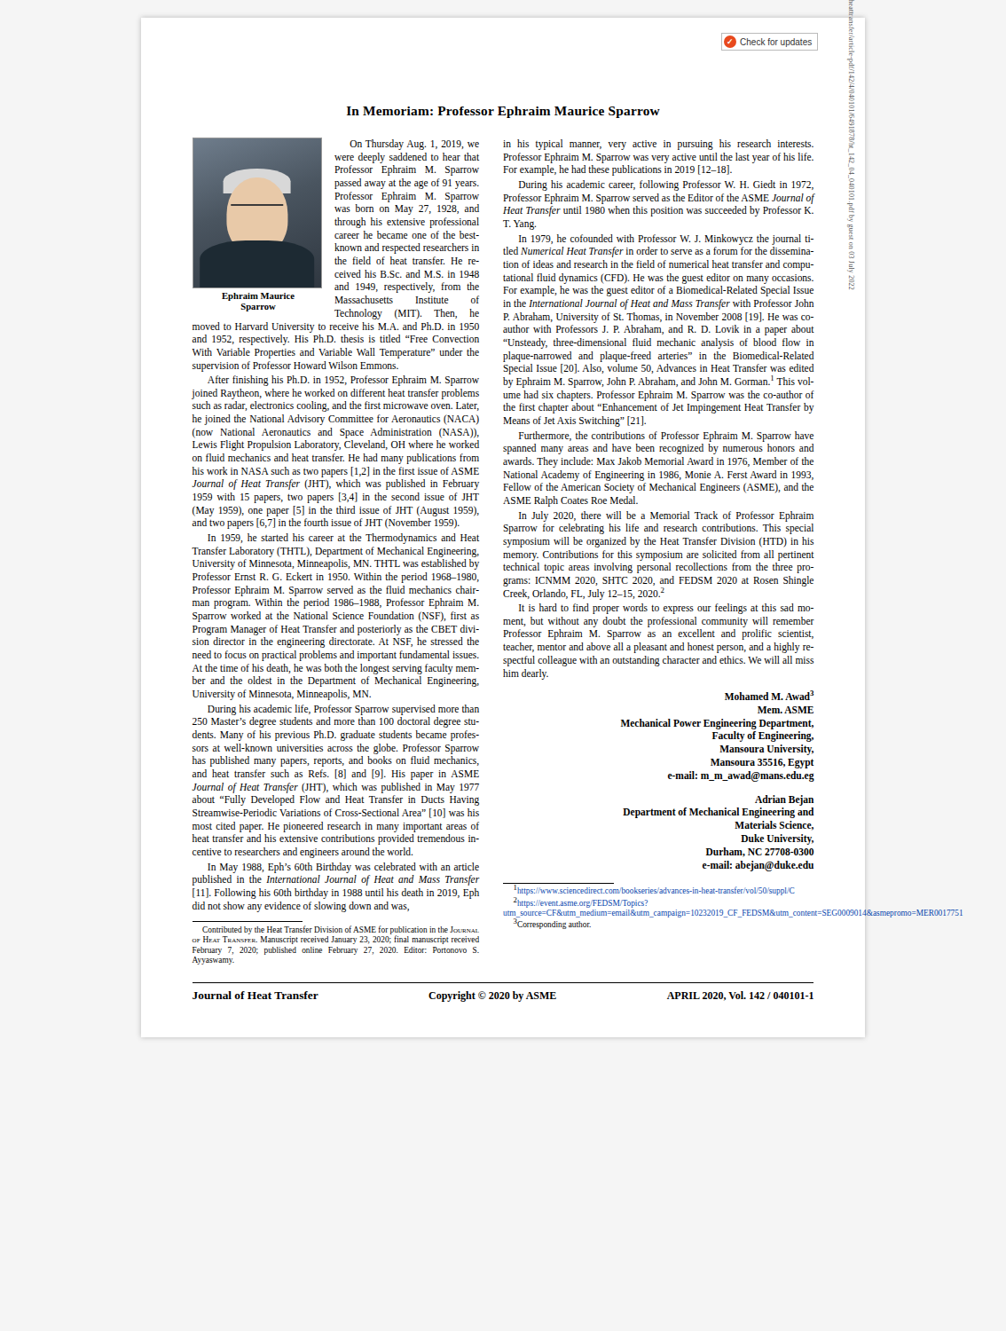✓Check for updates
Downloaded from http://asmedigitalcollection.asme.org/heattransfer/article-pdf/142/4/040101/6491878/ht_142_04_040101.pdf by guest on 03 July 2022
In Memoriam: Professor Ephraim Maurice Sparrow
Ephraim Maurice
Sparrow
On Thursday Aug. 1, 2019, we were deeply saddened to hear that Professor Ephraim M. Sparrow passed away at the age of 91 years. Professor Ephraim M. Sparrow was born on May 27, 1928, and through his extensive professional career he became one of the best-known and respected researchers in the field of heat transfer. He received his B.Sc. and M.S. in 1948 and 1949, respectively, from the Massachusetts Institute of Technology (MIT). Then, he moved to Harvard University to receive his M.A. and Ph.D. in 1950 and 1952, respectively. His Ph.D. thesis is titled “Free Convection With Variable Properties and Variable Wall Temperature” under the supervision of Professor Howard Wilson Emmons.
After finishing his Ph.D. in 1952, Professor Ephraim M. Sparrow joined Raytheon, where he worked on different heat transfer problems such as radar, electronics cooling, and the first microwave oven. Later, he joined the National Advisory Committee for Aeronautics (NACA) (now National Aeronautics and Space Administration (NASA)), Lewis Flight Propulsion Laboratory, Cleveland, OH where he worked on fluid mechanics and heat transfer. He had many publications from his work in NASA such as two papers [1,2] in the first issue of ASME Journal of Heat Transfer (JHT), which was published in February 1959 with 15 papers, two papers [3,4] in the second issue of JHT (May 1959), one paper [5] in the third issue of JHT (August 1959), and two papers [6,7] in the fourth issue of JHT (November 1959).
In 1959, he started his career at the Thermodynamics and Heat Transfer Laboratory (THTL), Department of Mechanical Engineering, University of Minnesota, Minneapolis, MN. THTL was established by Professor Ernst R. G. Eckert in 1950. Within the period 1968–1980, Professor Ephraim M. Sparrow served as the fluid mechanics chairman program. Within the period 1986–1988, Professor Ephraim M. Sparrow worked at the National Science Foundation (NSF), first as Program Manager of Heat Transfer and posteriorly as the CBET division director in the engineering directorate. At NSF, he stressed the need to focus on practical problems and important fundamental issues. At the time of his death, he was both the longest serving faculty member and the oldest in the Department of Mechanical Engineering, University of Minnesota, Minneapolis, MN.
During his academic life, Professor Sparrow supervised more than 250 Master’s degree students and more than 100 doctoral degree students. Many of his previous Ph.D. graduate students became professors at well-known universities across the globe. Professor Sparrow has published many papers, reports, and books on fluid mechanics, and heat transfer such as Refs. [8] and [9]. His paper in ASME Journal of Heat Transfer (JHT), which was published in May 1977 about “Fully Developed Flow and Heat Transfer in Ducts Having Streamwise-Periodic Variations of Cross-Sectional Area” [10] was his most cited paper. He pioneered research in many important areas of heat transfer and his extensive contributions provided tremendous incentive to researchers and engineers around the world.
In May 1988, Eph’s 60th Birthday was celebrated with an article published in the International Journal of Heat and Mass Transfer [11]. Following his 60th birthday in 1988 until his death in 2019, Eph did not show any evidence of slowing down and was,
Contributed by the Heat Transfer Division of ASME for publication in the Journal of Heat Transfer. Manuscript received January 23, 2020; final manuscript received February 7, 2020; published online February 27, 2020. Editor: Portonovo S. Ayyaswamy.
in his typical manner, very active in pursuing his research interests. Professor Ephraim M. Sparrow was very active until the last year of his life. For example, he had these publications in 2019 [12–18].
During his academic career, following Professor W. H. Giedt in 1972, Professor Ephraim M. Sparrow served as the Editor of the ASME Journal of Heat Transfer until 1980 when this position was succeeded by Professor K. T. Yang.
In 1979, he cofounded with Professor W. J. Minkowycz the journal titled Numerical Heat Transfer in order to serve as a forum for the dissemination of ideas and research in the field of numerical heat transfer and computational fluid dynamics (CFD). He was the guest editor on many occasions. For example, he was the guest editor of a Biomedical-Related Special Issue in the International Journal of Heat and Mass Transfer with Professor John P. Abraham, University of St. Thomas, in November 2008 [19]. He was co-author with Professors J. P. Abraham, and R. D. Lovik in a paper about “Unsteady, three-dimensional fluid mechanic analysis of blood flow in plaque-narrowed and plaque-freed arteries” in the Biomedical-Related Special Issue [20]. Also, volume 50, Advances in Heat Transfer was edited by Ephraim M. Sparrow, John P. Abraham, and John M. Gorman.1 This volume had six chapters. Professor Ephraim M. Sparrow was the co-author of the first chapter about “Enhancement of Jet Impingement Heat Transfer by Means of Jet Axis Switching” [21].
Furthermore, the contributions of Professor Ephraim M. Sparrow have spanned many areas and have been recognized by numerous honors and awards. They include: Max Jakob Memorial Award in 1976, Member of the National Academy of Engineering in 1986, Monie A. Ferst Award in 1993, Fellow of the American Society of Mechanical Engineers (ASME), and the ASME Ralph Coates Roe Medal.
In July 2020, there will be a Memorial Track of Professor Ephraim Sparrow for celebrating his life and research contributions. This special symposium will be organized by the Heat Transfer Division (HTD) in his memory. Contributions for this symposium are solicited from all pertinent technical topic areas involving personal recollections from the three programs: ICNMM 2020, SHTC 2020, and FEDSM 2020 at Rosen Shingle Creek, Orlando, FL, July 12–15, 2020.2
It is hard to find proper words to express our feelings at this sad moment, but without any doubt the professional community will remember Professor Ephraim M. Sparrow as an excellent and prolific scientist, teacher, mentor and above all a pleasant and honest person, and a highly respectful colleague with an outstanding character and ethics. We will all miss him dearly.
Mohamed M. Awad3
Mem. ASME
Mechanical Power Engineering Department,
Faculty of Engineering,
Mansoura University,
Mansoura 35516, Egypt
e-mail: m_m_awad@mans.edu.eg
Adrian Bejan
Department of Mechanical Engineering and
Materials Science,
Duke University,
Durham, NC 27708-0300
e-mail: abejan@duke.edu
1https://www.sciencedirect.com/bookseries/advances-in-heat-transfer/vol/50/suppl/C
2https://event.asme.org/FEDSM/Topics?utm_source=CF&utm_medium=email&utm_campaign=10232019_CF_FEDSM&utm_content=SEG0009014&asmepromo=MER0017751
3Corresponding author.
Journal of Heat Transfer
Copyright © 2020 by ASME
APRIL 2020, Vol. 142 / 040101-1